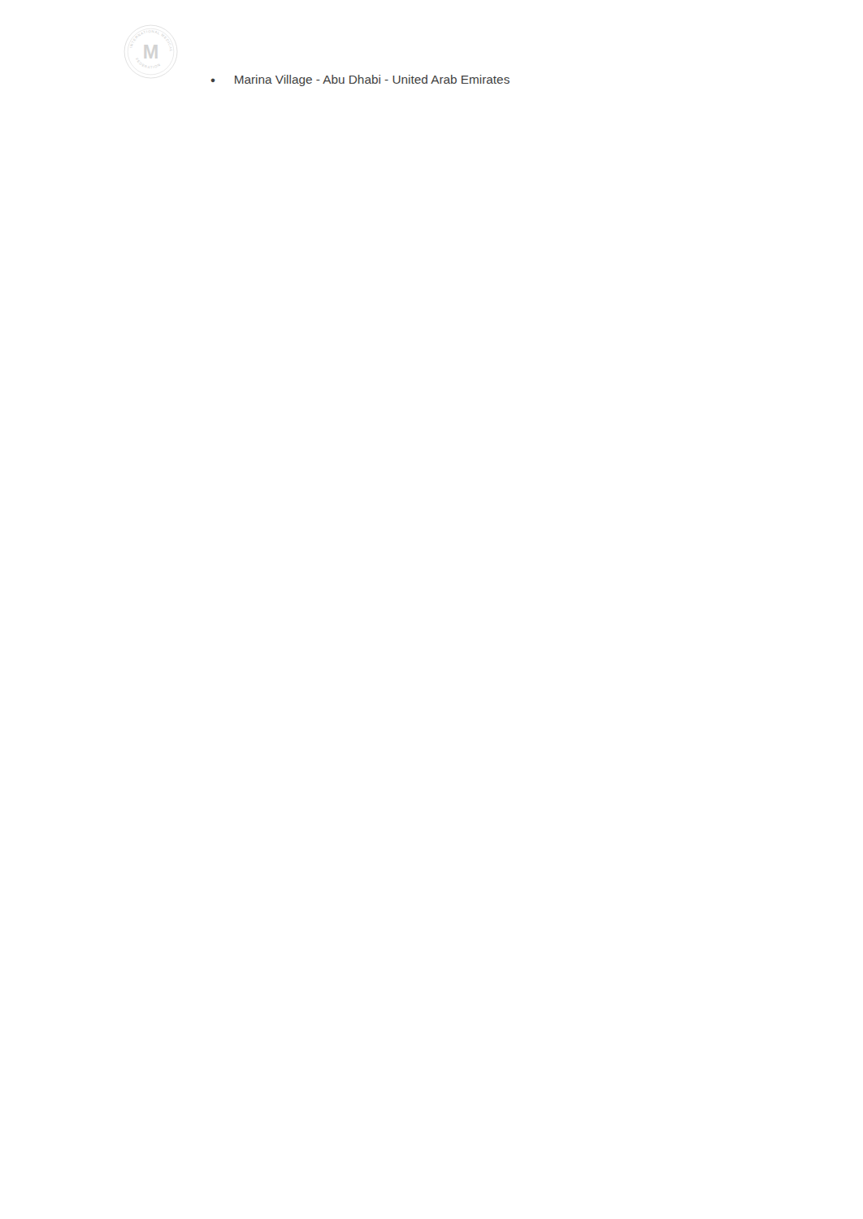INTERNATIONAL MEDICAL STUDENTS FEDERATION M
Marina Village - Abu Dhabi - United Arab Emirates